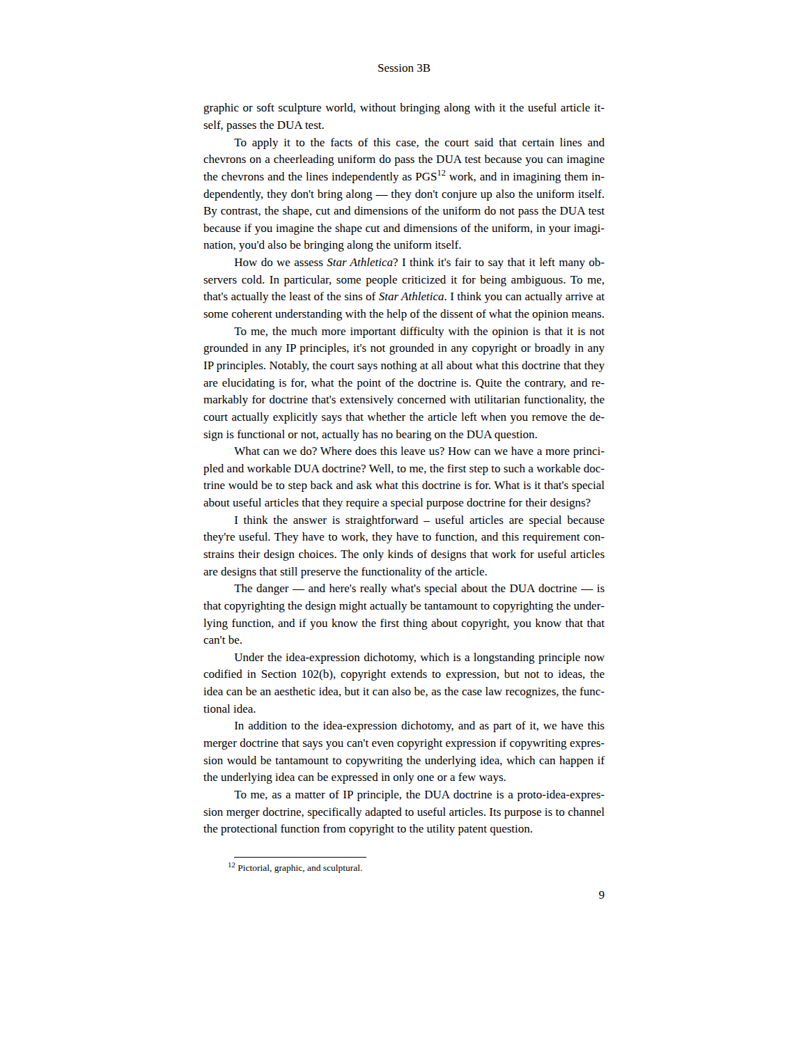Session 3B
graphic or soft sculpture world, without bringing along with it the useful article itself, passes the DUA test.
To apply it to the facts of this case, the court said that certain lines and chevrons on a cheerleading uniform do pass the DUA test because you can imagine the chevrons and the lines independently as PGS12 work, and in imagining them independently, they don't bring along — they don't conjure up also the uniform itself. By contrast, the shape, cut and dimensions of the uniform do not pass the DUA test because if you imagine the shape cut and dimensions of the uniform, in your imagination, you'd also be bringing along the uniform itself.
How do we assess Star Athletica? I think it's fair to say that it left many observers cold. In particular, some people criticized it for being ambiguous. To me, that's actually the least of the sins of Star Athletica. I think you can actually arrive at some coherent understanding with the help of the dissent of what the opinion means.
To me, the much more important difficulty with the opinion is that it is not grounded in any IP principles, it's not grounded in any copyright or broadly in any IP principles. Notably, the court says nothing at all about what this doctrine that they are elucidating is for, what the point of the doctrine is. Quite the contrary, and remarkably for doctrine that's extensively concerned with utilitarian functionality, the court actually explicitly says that whether the article left when you remove the design is functional or not, actually has no bearing on the DUA question.
What can we do? Where does this leave us? How can we have a more principled and workable DUA doctrine? Well, to me, the first step to such a workable doctrine would be to step back and ask what this doctrine is for. What is it that's special about useful articles that they require a special purpose doctrine for their designs?
I think the answer is straightforward – useful articles are special because they're useful. They have to work, they have to function, and this requirement constrains their design choices. The only kinds of designs that work for useful articles are designs that still preserve the functionality of the article.
The danger — and here's really what's special about the DUA doctrine — is that copyrighting the design might actually be tantamount to copyrighting the underlying function, and if you know the first thing about copyright, you know that that can't be.
Under the idea-expression dichotomy, which is a longstanding principle now codified in Section 102(b), copyright extends to expression, but not to ideas, the idea can be an aesthetic idea, but it can also be, as the case law recognizes, the functional idea.
In addition to the idea-expression dichotomy, and as part of it, we have this merger doctrine that says you can't even copyright expression if copywriting expression would be tantamount to copywriting the underlying idea, which can happen if the underlying idea can be expressed in only one or a few ways.
To me, as a matter of IP principle, the DUA doctrine is a proto-idea-expression merger doctrine, specifically adapted to useful articles. Its purpose is to channel the protectional function from copyright to the utility patent question.
12 Pictorial, graphic, and sculptural.
9